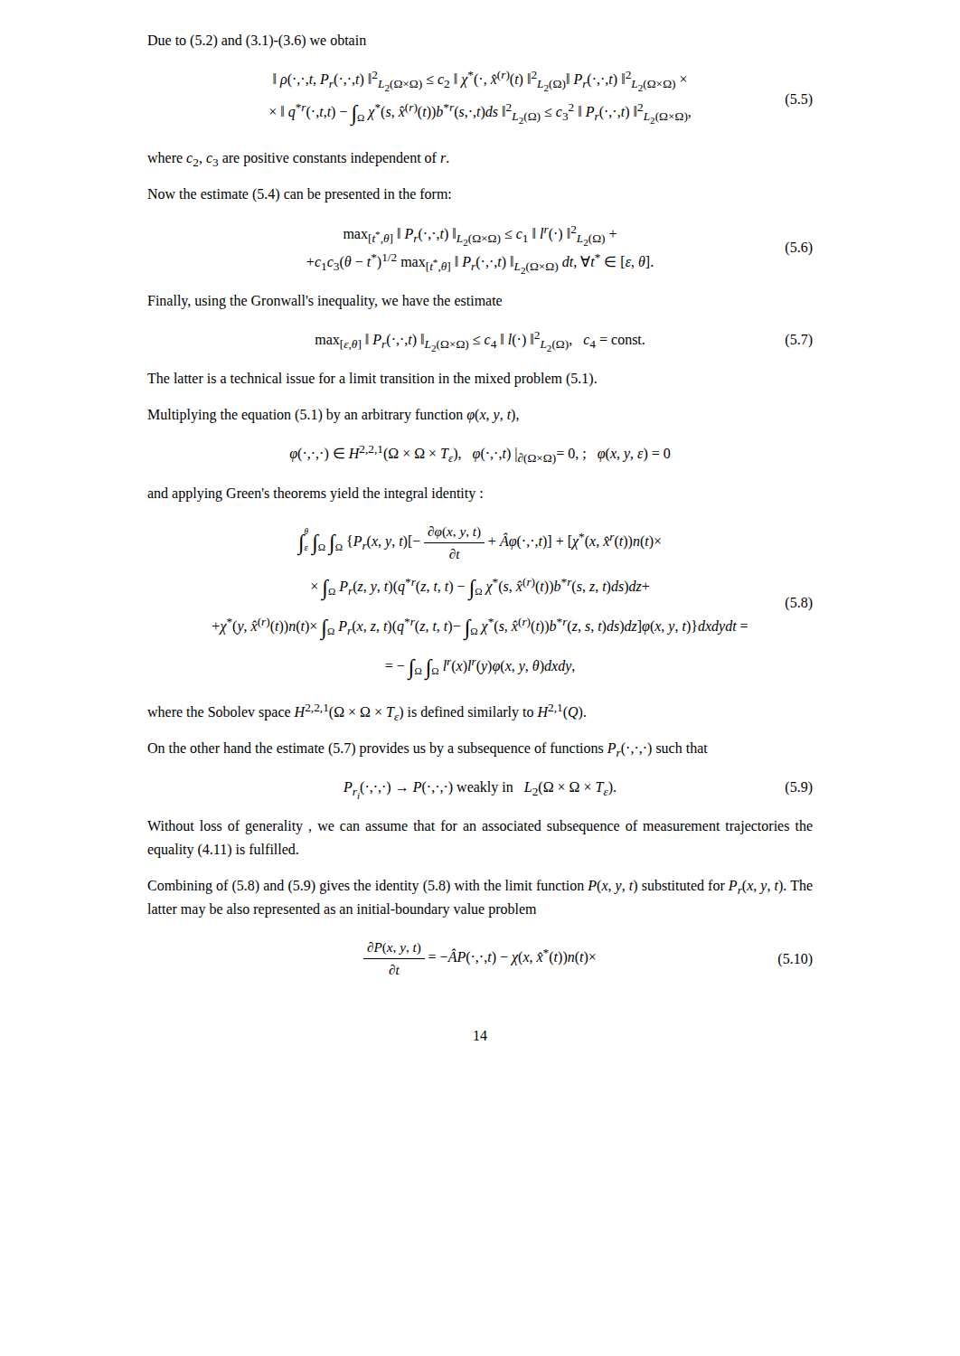Due to (5.2) and (3.1)-(3.6) we obtain
‖ ρ(·,·,t, Pr(·,·,t) ‖2L2(Ω×Ω) ≤ c2 ‖ χ*(·, x̂(r)(t) ‖2L2(Ω)‖ Pr(·,·,t) ‖2L2(Ω×Ω) × × ‖ q*r(·,t,t) − ∫
Ω χ*(s, x̂(r)(t))b*r(s,·,t)ds ‖2L2(Ω) ≤ c32 ‖ Pr(·,·,t) ‖2L2(Ω×Ω), (5.5)
where c2, c3 are positive constants independent of r.
Now the estimate (5.4) can be presented in the form:
max[t*,θ] ‖ Pr(·,·,t) ‖L2(Ω×Ω) ≤ c1 ‖ lr(·) ‖2L2(Ω) + +c1c3(θ − t*)1/2 max[t*,θ] ‖ Pr(·,·,t) ‖L2(Ω×Ω) dt, ∀t* ∈ [ε, θ]. (5.6)
Finally, using the Gronwall's inequality, we have the estimate
max[ε,θ] ‖ Pr(·,·,t) ‖L2(Ω×Ω) ≤ c4 ‖ l(·) ‖2L2(Ω), c4 = const. (5.7)
The latter is a technical issue for a limit transition in the mixed problem (5.1).
Multiplying the equation (5.1) by an arbitrary function φ(x, y, t),
φ(·,·,·) ∈ H2,2,1(Ω × Ω × Tε), φ(·,·,t) |∂(Ω×Ω)= 0, ; φ(x, y, ε) = 0
and applying Green's theorems yield the integral identity :
∫θ
ε ∫
Ω ∫
Ω {Pr(x, y, t)[− ∂φ(x, y, t)∂t + Âφ(·,·,t)] + [χ*(x, x̂r(t))n(t)× (5.8) × ∫
Ω Pr(z, y, t)(q*r(z, t, t) − ∫
Ω χ*(s, x̂(r)(t))b*r(s, z, t)ds)dz+ +χ*(y, x̂(r)(t))n(t)× ∫
Ω Pr(x, z, t)(q*r(z, t, t)− ∫
Ω χ*(s, x̂(r)(t))b*r(z, s, t)ds)dz]φ(x, y, t)}dxdydt = = − ∫
Ω ∫
Ω lr(x)lr(y)φ(x, y, θ)dxdy,
where the Sobolev space H2,2,1(Ω × Ω × Tε) is defined similarly to H2,1(Q).
On the other hand the estimate (5.7) provides us by a subsequence of functions Pr(·,·,·) such that
Pri(·,·,·) → P(·,·,·) weakly in L2(Ω × Ω × Tε). (5.9)
Without loss of generality , we can assume that for an associated subsequence of measurement trajectories the equality (4.11) is fulfilled.
Combining of (5.8) and (5.9) gives the identity (5.8) with the limit function P(x, y, t) substituted for Pr(x, y, t). The latter may be also represented as an initial-boundary value problem
∂P(x, y, t)∂t = −ÂP(·,·,t) − χ(x, x̂*(t))n(t)× (5.10)
14